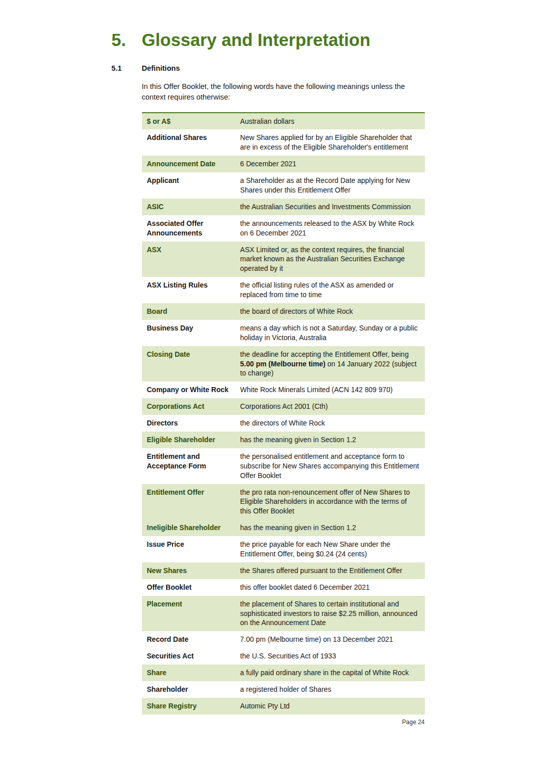5. Glossary and Interpretation
5.1 Definitions
In this Offer Booklet, the following words have the following meanings unless the context requires otherwise:
| $ or A$ | Australian dollars |
| Additional Shares | New Shares applied for by an Eligible Shareholder that are in excess of the Eligible Shareholder's entitlement |
| Announcement Date | 6 December 2021 |
| Applicant | a Shareholder as at the Record Date applying for New Shares under this Entitlement Offer |
| ASIC | the Australian Securities and Investments Commission |
| Associated Offer Announcements | the announcements released to the ASX by White Rock on 6 December 2021 |
| ASX | ASX Limited or, as the context requires, the financial market known as the Australian Securities Exchange operated by it |
| ASX Listing Rules | the official listing rules of the ASX as amended or replaced from time to time |
| Board | the board of directors of White Rock |
| Business Day | means a day which is not a Saturday, Sunday or a public holiday in Victoria, Australia |
| Closing Date | the deadline for accepting the Entitlement Offer, being 5.00 pm (Melbourne time) on 14 January 2022 (subject to change) |
| Company or White Rock | White Rock Minerals Limited (ACN 142 809 970) |
| Corporations Act | Corporations Act 2001 (Cth) |
| Directors | the directors of White Rock |
| Eligible Shareholder | has the meaning given in Section 1.2 |
| Entitlement and Acceptance Form | the personalised entitlement and acceptance form to subscribe for New Shares accompanying this Entitlement Offer Booklet |
| Entitlement Offer | the pro rata non-renouncement offer of New Shares to Eligible Shareholders in accordance with the terms of this Offer Booklet |
| Ineligible Shareholder | has the meaning given in Section 1.2 |
| Issue Price | the price payable for each New Share under the Entitlement Offer, being $0.24 (24 cents) |
| New Shares | the Shares offered pursuant to the Entitlement Offer |
| Offer Booklet | this offer booklet dated 6 December 2021 |
| Placement | the placement of Shares to certain institutional and sophisticated investors to raise $2.25 million, announced on the Announcement Date |
| Record Date | 7.00 pm (Melbourne time) on 13 December 2021 |
| Securities Act | the U.S. Securities Act of 1933 |
| Share | a fully paid ordinary share in the capital of White Rock |
| Shareholder | a registered holder of Shares |
| Share Registry | Automic Pty Ltd |
Page 24